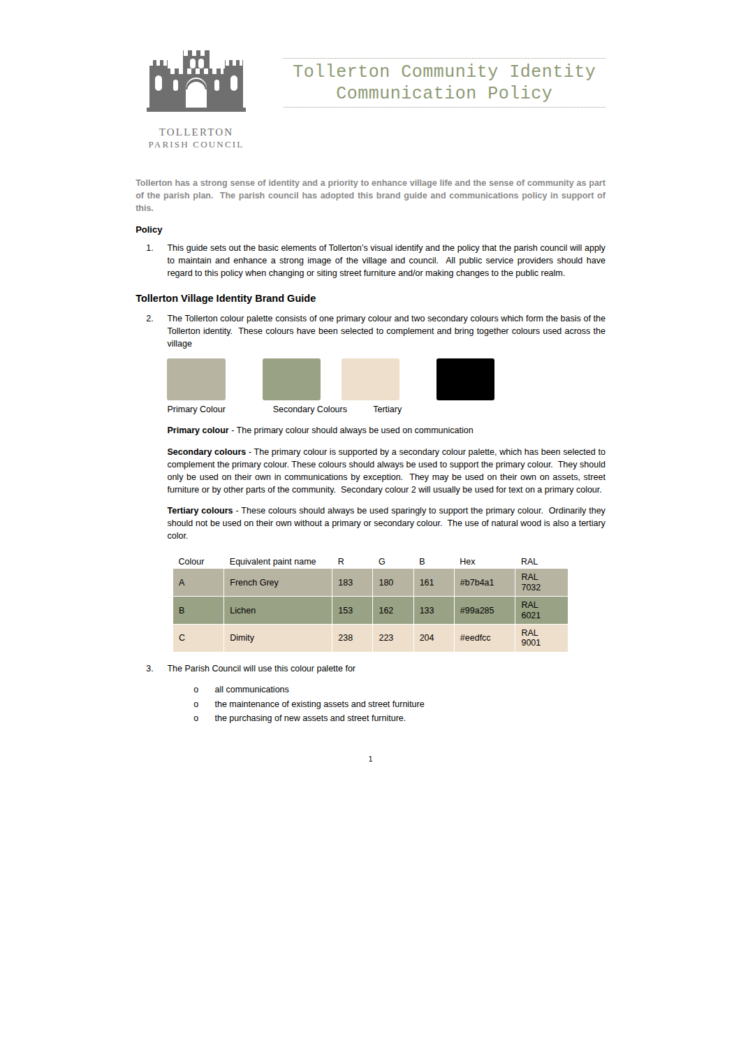TOLLERTON
PARISH COUNCIL
Tollerton Community IdentityCommunication Policy
Tollerton has a strong sense of identity and a priority to enhance village life and the sense of community as part of the parish plan. The parish council has adopted this brand guide and communications policy in support of this.
Policy
This guide sets out the basic elements of Tollerton’s visual identify and the policy that the parish council will apply to maintain and enhance a strong image of the village and council. All public service providers should have regard to this policy when changing or siting street furniture and/or making changes to the public realm.
Tollerton Village Identity Brand Guide
The Tollerton colour palette consists of one primary colour and two secondary colours which form the basis of the Tollerton identity. These colours have been selected to complement and bring together colours used across the village
Primary Colour Secondary Colours Tertiary
Primary colour - The primary colour should always be used on communication
Secondary colours - The primary colour is supported by a secondary colour palette, which has been selected to complement the primary colour. These colours should always be used to support the primary colour. They should only be used on their own in communications by exception. They may be used on their own on assets, street furniture or by other parts of the community. Secondary colour 2 will usually be used for text on a primary colour.
Tertiary colours - These colours should always be used sparingly to support the primary colour. Ordinarily they should not be used on their own without a primary or secondary colour. The use of natural wood is also a tertiary color.
| Colour | Equivalent paint name | R | G | B | Hex | RAL |
| --- | --- | --- | --- | --- | --- | --- |
| A | French Grey | 183 | 180 | 161 | #b7b4a1 | RAL 7032 |
| B | Lichen | 153 | 162 | 133 | #99a285 | RAL 6021 |
| C | Dimity | 238 | 223 | 204 | #eedfcc | RAL 9001 |
The Parish Council will use this colour palette for
all communications
the maintenance of existing assets and street furniture
the purchasing of new assets and street furniture.
1